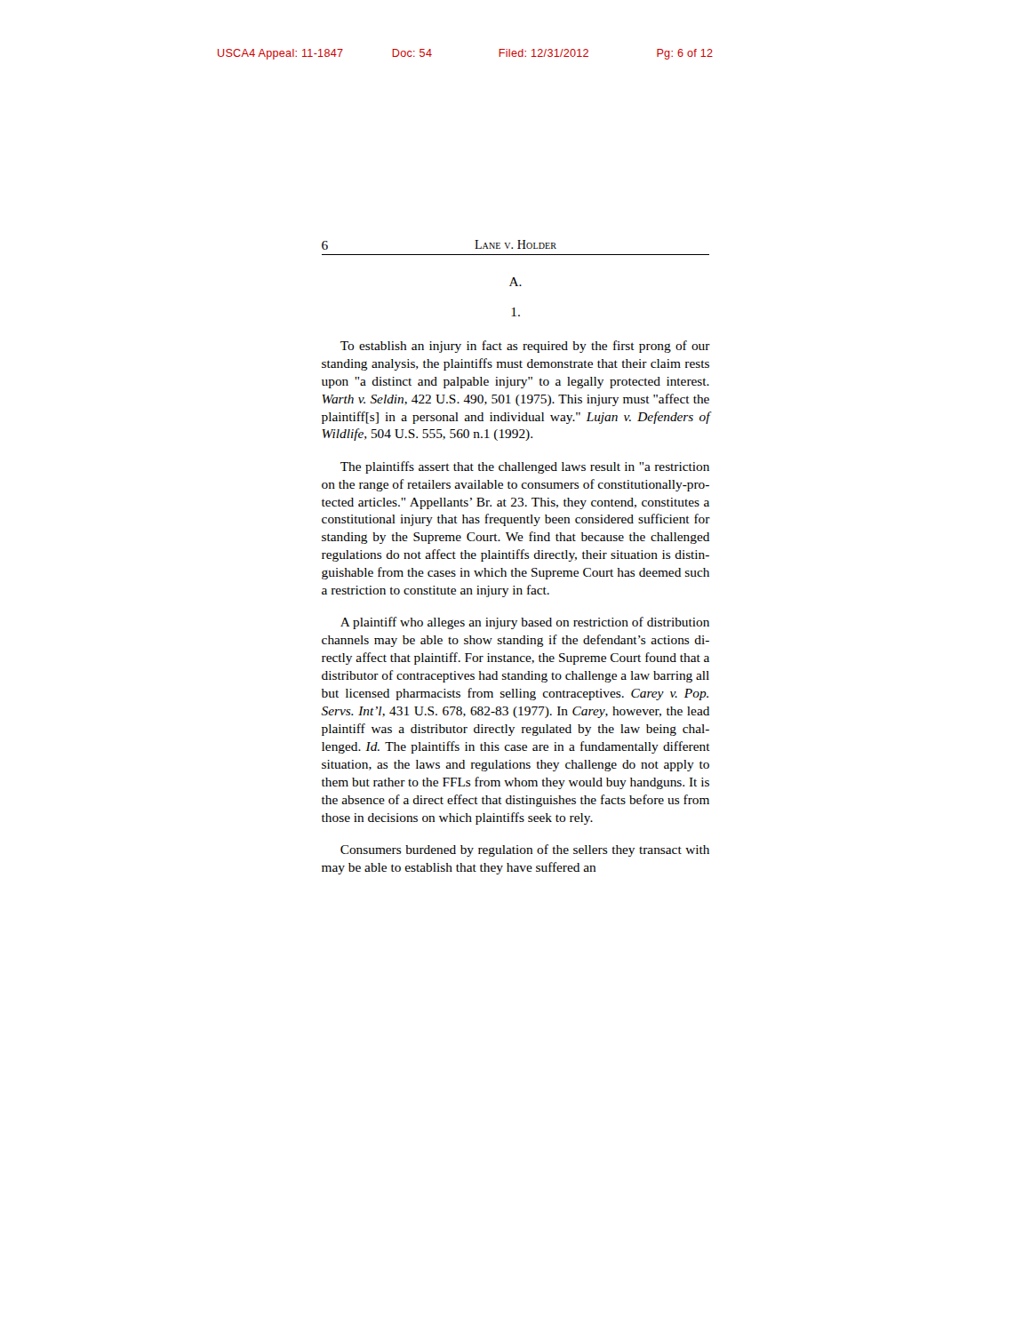USCA4 Appeal: 11-1847 Doc: 54 Filed: 12/31/2012 Pg: 6 of 12
6
Lane v. Holder
A.
1.
To establish an injury in fact as required by the first prong of our standing analysis, the plaintiffs must demonstrate that their claim rests upon "a distinct and palpable injury" to a legally protected interest. Warth v. Seldin, 422 U.S. 490, 501 (1975). This injury must "affect the plaintiff[s] in a personal and individual way." Lujan v. Defenders of Wildlife, 504 U.S. 555, 560 n.1 (1992).
The plaintiffs assert that the challenged laws result in "a restriction on the range of retailers available to consumers of constitutionally-protected articles." Appellants’ Br. at 23. This, they contend, constitutes a constitutional injury that has frequently been considered sufficient for standing by the Supreme Court. We find that because the challenged regulations do not affect the plaintiffs directly, their situation is distinguishable from the cases in which the Supreme Court has deemed such a restriction to constitute an injury in fact.
A plaintiff who alleges an injury based on restriction of distribution channels may be able to show standing if the defendant’s actions directly affect that plaintiff. For instance, the Supreme Court found that a distributor of contraceptives had standing to challenge a law barring all but licensed pharmacists from selling contraceptives. Carey v. Pop. Servs. Int’l, 431 U.S. 678, 682-83 (1977). In Carey, however, the lead plaintiff was a distributor directly regulated by the law being challenged. Id. The plaintiffs in this case are in a fundamentally different situation, as the laws and regulations they challenge do not apply to them but rather to the FFLs from whom they would buy handguns. It is the absence of a direct effect that distinguishes the facts before us from those in decisions on which plaintiffs seek to rely.
Consumers burdened by regulation of the sellers they transact with may be able to establish that they have suffered an